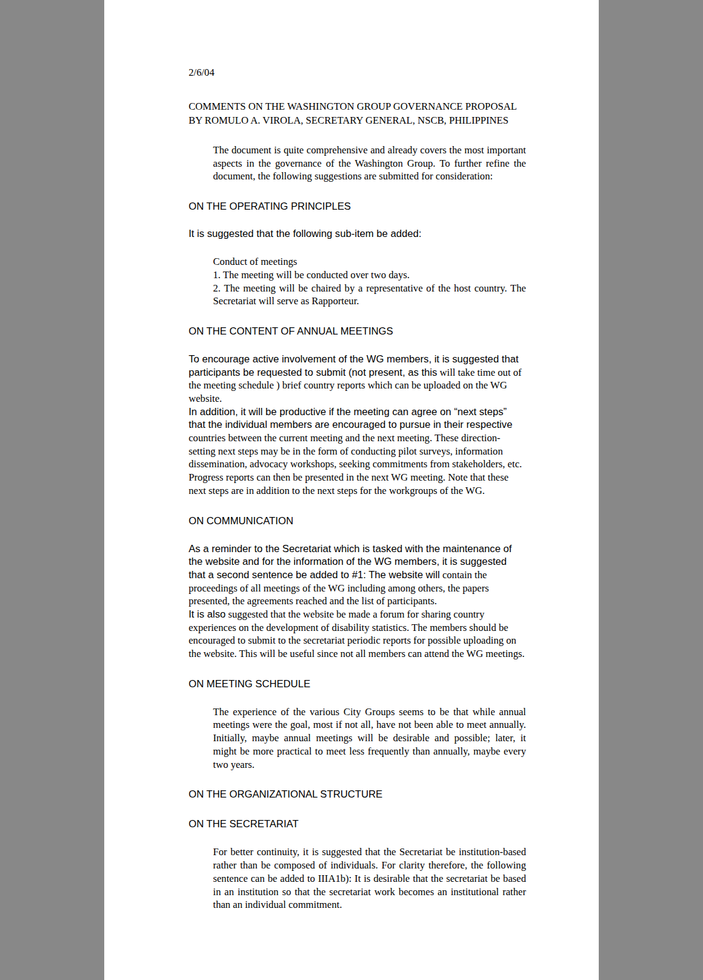2/6/04
COMMENTS ON THE WASHINGTON GROUP GOVERNANCE PROPOSAL
BY ROMULO A. VIROLA, SECRETARY GENERAL, NSCB, PHILIPPINES
The document is quite comprehensive and already covers the most important aspects in the governance of the Washington Group. To further refine the document, the following suggestions are submitted for consideration:
ON THE OPERATING PRINCIPLES
It is suggested that the following sub-item be added:
Conduct of meetings
1. The meeting will be conducted over two days.
2. The meeting will be chaired by a representative of the host country. The Secretariat will serve as Rapporteur.
ON THE CONTENT OF ANNUAL MEETINGS
To encourage active involvement of the WG members, it is suggested that participants be requested to submit (not present, as this will take time out of the meeting schedule ) brief country reports which can be uploaded on the WG website.
In addition, it will be productive if the meeting can agree on “next steps” that the individual members are encouraged to pursue in their respective countries between the current meeting and the next meeting. These direction-setting next steps may be in the form of conducting pilot surveys, information dissemination, advocacy workshops, seeking commitments from stakeholders, etc. Progress reports can then be presented in the next WG meeting. Note that these next steps are in addition to the next steps for the workgroups of the WG.
ON COMMUNICATION
As a reminder to the Secretariat which is tasked with the maintenance of the website and for the information of the WG members, it is suggested that a second sentence be added to #1: The website will contain the proceedings of all meetings of the WG including among others, the papers presented, the agreements reached and the list of participants.
It is also suggested that the website be made a forum for sharing country experiences on the development of disability statistics. The members should be encouraged to submit to the secretariat periodic reports for possible uploading on the website. This will be useful since not all members can attend the WG meetings.
ON MEETING SCHEDULE
The experience of the various City Groups seems to be that while annual meetings were the goal, most if not all, have not been able to meet annually. Initially, maybe annual meetings will be desirable and possible; later, it might be more practical to meet less frequently than annually, maybe every two years.
ON THE ORGANIZATIONAL STRUCTURE
ON THE SECRETARIAT
For better continuity, it is suggested that the Secretariat be institution-based rather than be composed of individuals. For clarity therefore, the following sentence can be added to IIIA1b): It is desirable that the secretariat be based in an institution so that the secretariat work becomes an institutional rather than an individual commitment.